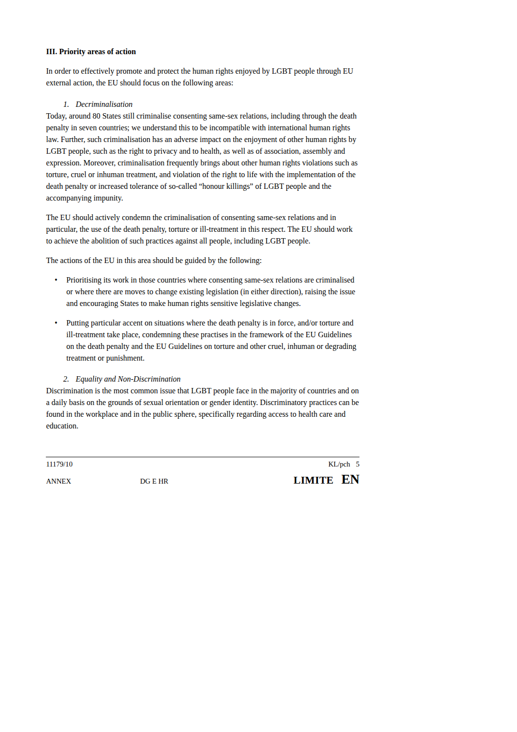III. Priority areas of action
In order to effectively promote and protect the human rights enjoyed by LGBT people through EU external action, the EU should focus on the following areas:
1. Decriminalisation
Today, around 80 States still criminalise consenting same-sex relations, including through the death penalty in seven countries; we understand this to be incompatible with international human rights law. Further, such criminalisation has an adverse impact on the enjoyment of other human rights by LGBT people, such as the right to privacy and to health, as well as of association, assembly and expression. Moreover, criminalisation frequently brings about other human rights violations such as torture, cruel or inhuman treatment, and violation of the right to life with the implementation of the death penalty or increased tolerance of so-called “honour killings” of LGBT people and the accompanying impunity.
The EU should actively condemn the criminalisation of consenting same-sex relations and in particular, the use of the death penalty, torture or ill-treatment in this respect. The EU should work to achieve the abolition of such practices against all people, including LGBT people.
The actions of the EU in this area should be guided by the following:
Prioritising its work in those countries where consenting same-sex relations are criminalised or where there are moves to change existing legislation (in either direction), raising the issue and encouraging States to make human rights sensitive legislative changes.
Putting particular accent on situations where the death penalty is in force, and/or torture and ill-treatment take place, condemning these practises in the framework of the EU Guidelines on the death penalty and the EU Guidelines on torture and other cruel, inhuman or degrading treatment or punishment.
2. Equality and Non-Discrimination
Discrimination is the most common issue that LGBT people face in the majority of countries and on a daily basis on the grounds of sexual orientation or gender identity. Discriminatory practices can be found in the workplace and in the public sphere, specifically regarding access to health care and education.
11179/10
KL/pch5
ANNEX
DG E HR
LIMITE EN